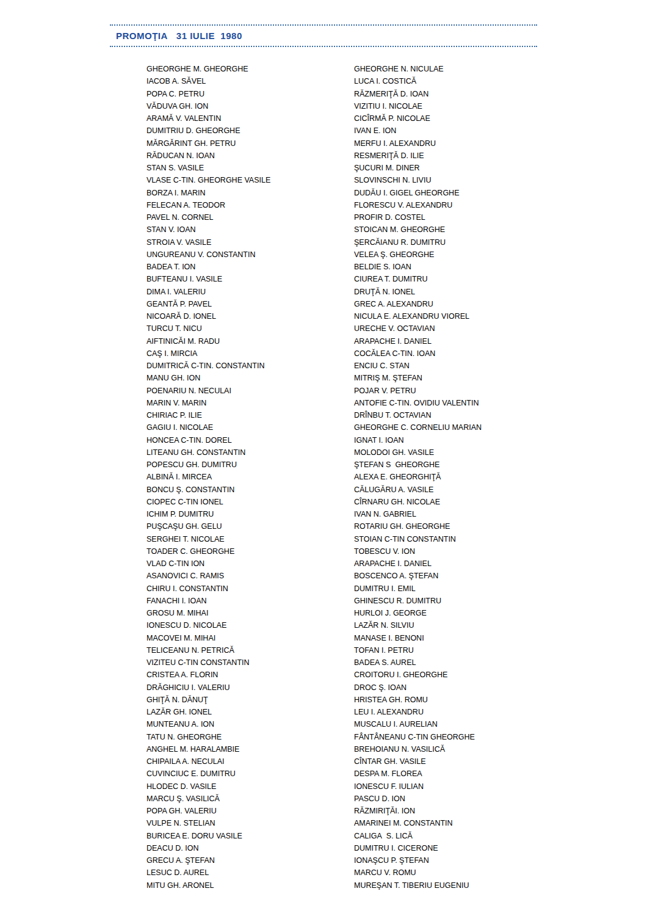PROMOŢIA 31 IULIE 1980
| GHEORGHE M. GHEORGHE | GHEORGHE N. NICULAE |
| IACOB A. SĂVEL | LUCA I. COSTICĂ |
| POPA C. PETRU | RĂZMERIŢĂ D. IOAN |
| VĂDUVA GH. ION | VIZITIU I. NICOLAE |
| ARAMĂ V. VALENTIN | CICÎRMĂ P. NICOLAE |
| DUMITRIU D. GHEORGHE | IVAN E. ION |
| MĂRGĂRINT GH. PETRU | MERFU I. ALEXANDRU |
| RĂDUCAN N. IOAN | RESMERIŢĂ D. ILIE |
| STAN S. VASILE | ŞUCURI M. DINER |
| VLASE C-TIN. GHEORGHE VASILE | SLOVINSCHI N. LIVIU |
| BORZA I. MARIN | DUDĂU I. GIGEL GHEORGHE |
| FELECAN A. TEODOR | FLORESCU V. ALEXANDRU |
| PAVEL N. CORNEL | PROFIR D. COSTEL |
| STAN V. IOAN | STOICAN M. GHEORGHE |
| STROIA V. VASILE | ŞERCĂIANU R. DUMITRU |
| UNGUREANU V. CONSTANTIN | VELEA Ş. GHEORGHE |
| BADEA T. ION | BELDIE S. IOAN |
| BUFTEANU I. VASILE | CIUREA T. DUMITRU |
| DIMA I. VALERIU | DRUŢĂ N. IONEL |
| GEANTĂ P. PAVEL | GREC A. ALEXANDRU |
| NICOARĂ D. IONEL | NICULA E. ALEXANDRU VIOREL |
| TURCU T. NICU | URECHE V. OCTAVIAN |
| AIFTINICĂI M. RADU | ARAPACHE I. DANIEL |
| CAŞ I. MIRCIA | COCĂLEA C-TIN. IOAN |
| DUMITRICĂ C-TIN. CONSTANTIN | ENCIU C. STAN |
| MANU GH. ION | MITRIŞ M. ŞTEFAN |
| POENARIU N. NECULAI | POJAR V. PETRU |
| MARIN V. MARIN | ANTOFIE C-TIN. OVIDIU VALENTIN |
| CHIRIAC P. ILIE | DRÎNBU T. OCTAVIAN |
| GAGIU I. NICOLAE | GHEORGHE C. CORNELIU MARIAN |
| HONCEA C-TIN. DOREL | IGNAT I. IOAN |
| LITEANU GH. CONSTANTIN | MOLODOI GH. VASILE |
| POPESCU GH. DUMITRU | ŞTEFAN S GHEORGHE |
| ALBINĂ I. MIRCEA | ALEXA E. GHEORGHIŢĂ |
| BONCU Ş. CONSTANTIN | CĂLUGĂRU A. VASILE |
| CIOPEC C-TIN IONEL | CÎRNARU GH. NICOLAE |
| ICHIM P. DUMITRU | IVAN N. GABRIEL |
| PUŞCAŞU GH. GELU | ROTARIU GH. GHEORGHE |
| SERGHEI T. NICOLAE | STOIAN C-TIN CONSTANTIN |
| TOADER C. GHEORGHE | TOBESCU V. ION |
| VLAD C-TIN ION | ARAPACHE I. DANIEL |
| ASANOVICI C. RAMIS | BOSCENCO A. ŞTEFAN |
| CHIRU I. CONSTANTIN | DUMITRU I. EMIL |
| FANACHI I. IOAN | GHINESCU R. DUMITRU |
| GROSU M. MIHAI | HURLOI J. GEORGE |
| IONESCU D. NICOLAE | LAZĂR N. SILVIU |
| MACOVEI M. MIHAI | MANASE I. BENONI |
| TELICEANU N. PETRICĂ | TOFAN I. PETRU |
| VIZITEU C-TIN CONSTANTIN | BADEA S. AUREL |
| CRISTEA A. FLORIN | CROITORU I. GHEORGHE |
| DRĂGHICIU I. VALERIU | DROC Ş. IOAN |
| GHIŢĂ N. DĂNUŢ | HRISTEA GH. ROMU |
| LAZĂR GH. IONEL | LEU I. ALEXANDRU |
| MUNTEANU A. ION | MUSCALU I. AURELIAN |
| TATU N. GHEORGHE | FÂNTÂNEANU C-TIN GHEORGHE |
| ANGHEL M. HARALAMBIE | BREHOIANU N. VASILICĂ |
| CHIPAILA A. NECULAI | CÎNTAR GH. VASILE |
| CUVINCIUC E. DUMITRU | DESPA M. FLOREA |
| HLODEC D. VASILE | IONESCU F. IULIAN |
| MARCU Ş. VASILICĂ | PASCU D. ION |
| POPA GH. VALERIU | RĂZMIRIŢĂI. ION |
| VULPE N. STELIAN | AMARINEI M. CONSTANTIN |
| BURICEA E. DORU VASILE | CALIGA S. LICĂ |
| DEACU D. ION | DUMITRU I. CICERONE |
| GRECU A. ŞTEFAN | IONAŞCU P. ŞTEFAN |
| LESUC D. AUREL | MARCU V. ROMU |
| MITU GH. ARONEL | MUREŞAN T. TIBERIU EUGENIU |